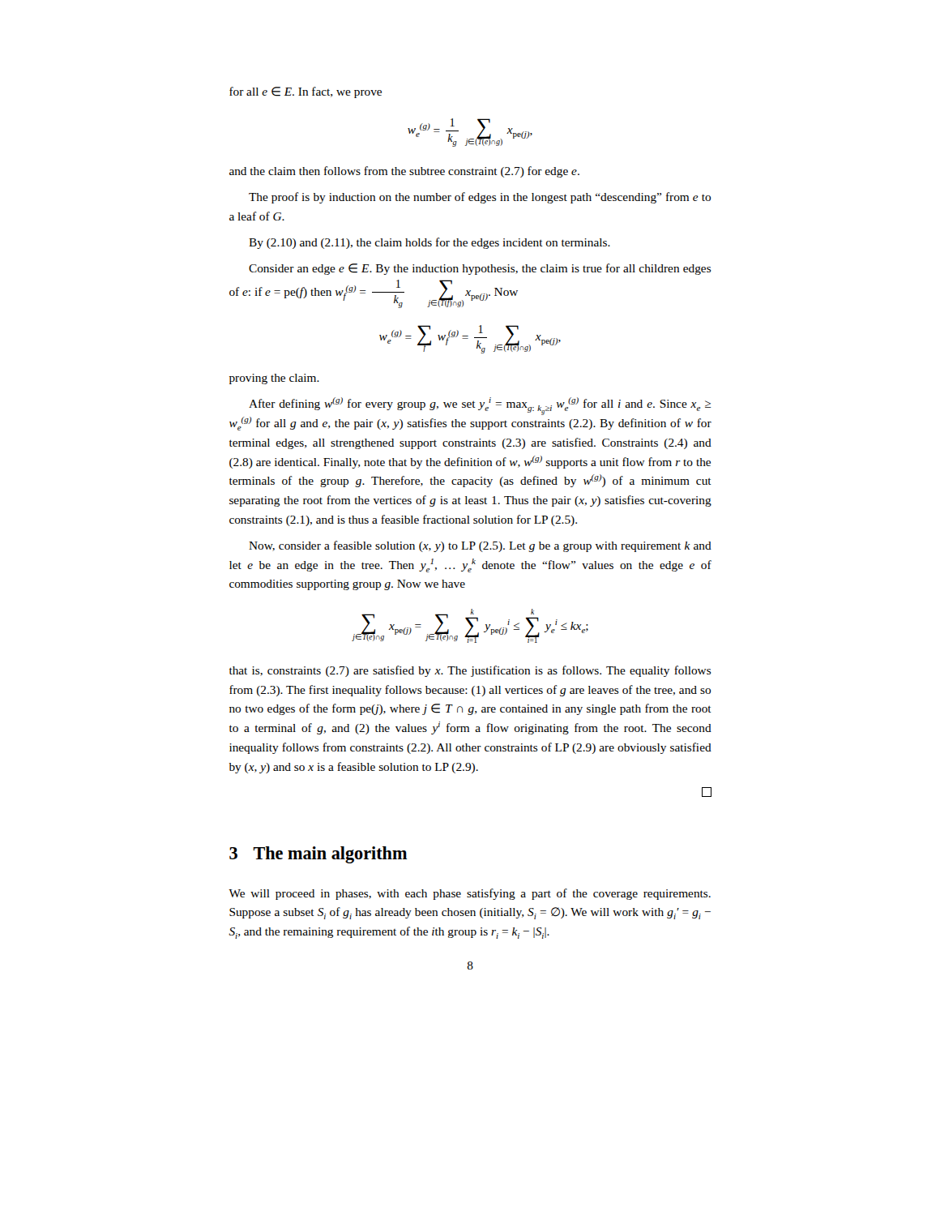for all e ∈ E. In fact, we prove
we(g) = 1 kg ∑j∈(T(e)∩g) xpe(j),
and the claim then follows from the subtree constraint (2.7) for edge e.
The proof is by induction on the number of edges in the longest path “descending” from e to a leaf of G.
By (2.10) and (2.11), the claim holds for the edges incident on terminals.
Consider an edge e ∈ E. By the induction hypothesis, the claim is true for all children edges of e: if e = pe(f) then wf(g) = 1 kg∑j∈(T(f)∩g) xpe(j). Now
we(g) = ∑f wf(g) = 1 kg ∑j∈(T(e)∩g) xpe(j),
proving the claim.
After defining w(g) for every group g, we set yei = maxg: kg≥i we(g) for all i and e. Since xe ≥ we(g) for all g and e, the pair (x, y) satisfies the support constraints (2.2). By definition of w for terminal edges, all strengthened support constraints (2.3) are satisfied. Constraints (2.4) and (2.8) are identical. Finally, note that by the definition of w, w(g) supports a unit flow from r to the terminals of the group g. Therefore, the capacity (as defined by w(g)) of a minimum cut separating the root from the vertices of g is at least 1. Thus the pair (x, y) satisfies cut-covering constraints (2.1), and is thus a feasible fractional solution for LP (2.5).
Now, consider a feasible solution (x, y) to LP (2.5). Let g be a group with requirement k and let e be an edge in the tree. Then ye1, … yek denote the “flow” values on the edge e of commodities supporting group g. Now we have
∑j∈T(e)∩g xpe(j) = ∑j∈T(e)∩g k∑i=1 ype(j)i ≤ k∑i=1 yei ≤ kxe;
that is, constraints (2.7) are satisfied by x. The justification is as follows. The equality follows from (2.3). The first inequality follows because: (1) all vertices of g are leaves of the tree, and so no two edges of the form pe(j), where j ∈ T ∩ g, are contained in any single path from the root to a terminal of g, and (2) the values yi form a flow originating from the root. The second inequality follows from constraints (2.2). All other constraints of LP (2.9) are obviously satisfied by (x, y) and so x is a feasible solution to LP (2.9).
3 The main algorithm
We will proceed in phases, with each phase satisfying a part of the coverage requirements. Suppose a subset Si of gi has already been chosen (initially, Si = ∅). We will work with gi′ = gi − Si, and the remaining requirement of the ith group is ri = ki − |Si|.
8